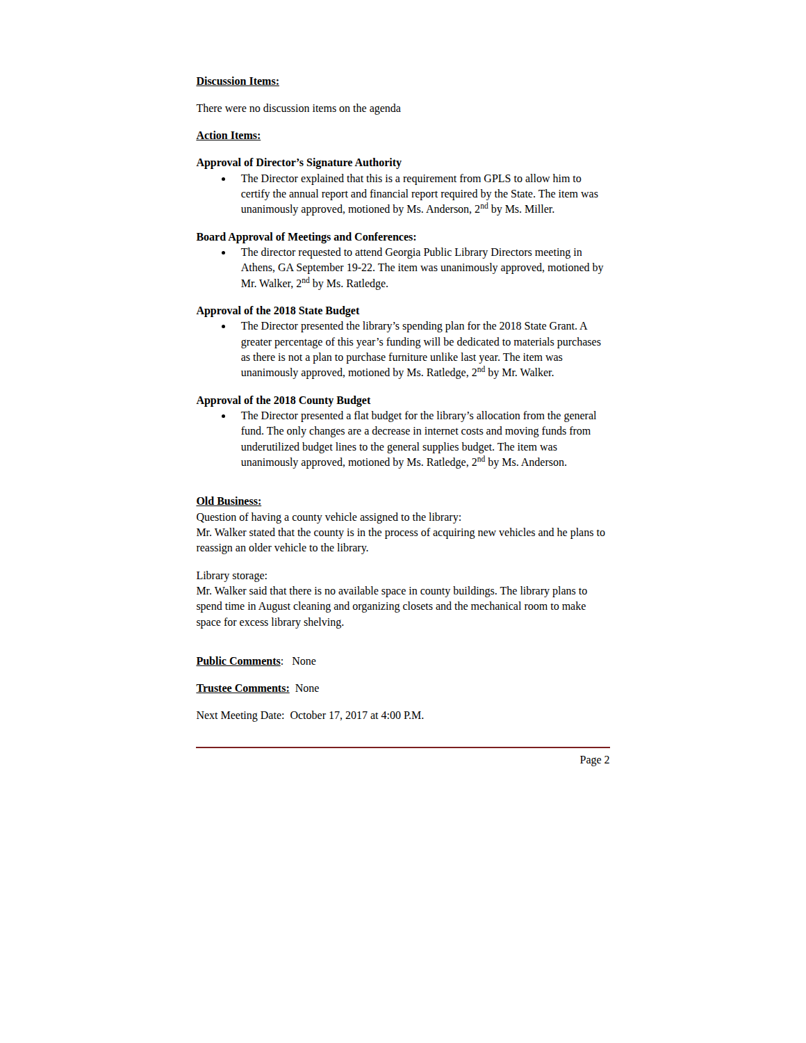Discussion Items:
There were no discussion items on the agenda
Action Items:
Approval of Director’s Signature Authority
The Director explained that this is a requirement from GPLS to allow him to certify the annual report and financial report required by the State. The item was unanimously approved, motioned by Ms. Anderson, 2nd by Ms. Miller.
Board Approval of Meetings and Conferences:
The director requested to attend Georgia Public Library Directors meeting in Athens, GA September 19-22. The item was unanimously approved, motioned by Mr. Walker, 2nd by Ms. Ratledge.
Approval of the 2018 State Budget
The Director presented the library’s spending plan for the 2018 State Grant. A greater percentage of this year’s funding will be dedicated to materials purchases as there is not a plan to purchase furniture unlike last year. The item was unanimously approved, motioned by Ms. Ratledge, 2nd by Mr. Walker.
Approval of the 2018 County Budget
The Director presented a flat budget for the library’s allocation from the general fund. The only changes are a decrease in internet costs and moving funds from underutilized budget lines to the general supplies budget. The item was unanimously approved, motioned by Ms. Ratledge, 2nd by Ms. Anderson.
Old Business:
Question of having a county vehicle assigned to the library:
Mr. Walker stated that the county is in the process of acquiring new vehicles and he plans to reassign an older vehicle to the library.
Library storage:
Mr. Walker said that there is no available space in county buildings. The library plans to spend time in August cleaning and organizing closets and the mechanical room to make space for excess library shelving.
Public Comments: None
Trustee Comments: None
Next Meeting Date: October 17, 2017 at 4:00 P.M.
Page 2